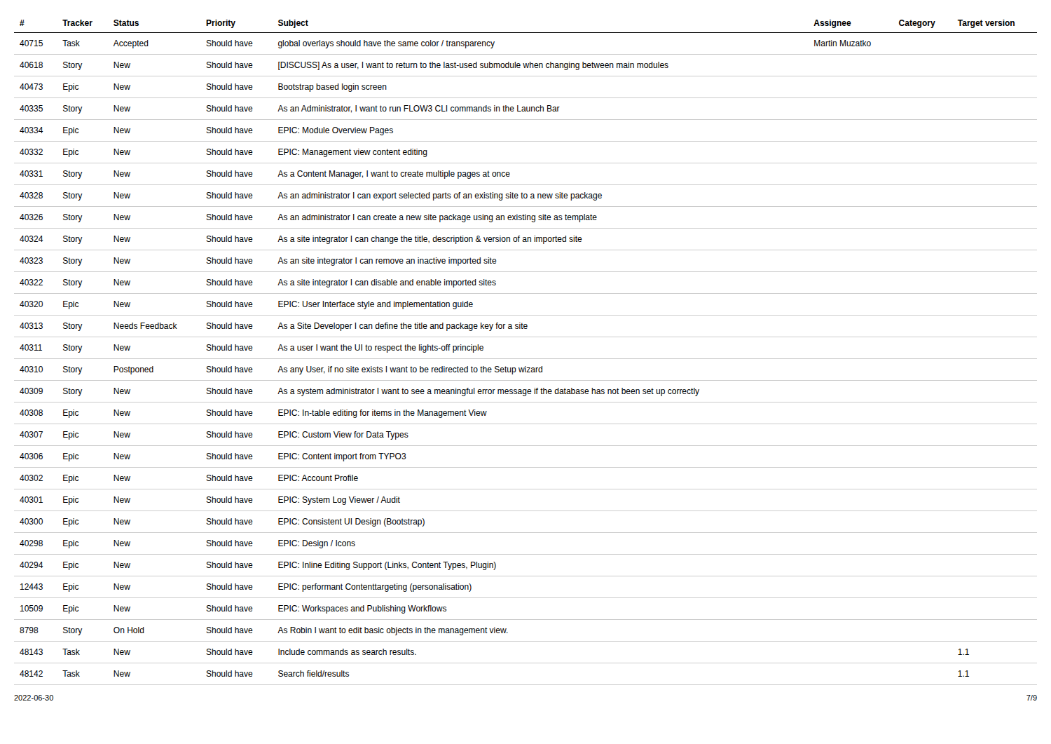| # | Tracker | Status | Priority | Subject | Assignee | Category | Target version |
| --- | --- | --- | --- | --- | --- | --- | --- |
| 40715 | Task | Accepted | Should have | global overlays should have the same color / transparency | Martin Muzatko | | |
| 40618 | Story | New | Should have | [DISCUSS] As a user, I want to return to the last-used submodule when changing between main modules | | | |
| 40473 | Epic | New | Should have | Bootstrap based login screen | | | |
| 40335 | Story | New | Should have | As an Administrator, I want to run FLOW3 CLI commands in the Launch Bar | | | |
| 40334 | Epic | New | Should have | EPIC: Module Overview Pages | | | |
| 40332 | Epic | New | Should have | EPIC: Management view content editing | | | |
| 40331 | Story | New | Should have | As a Content Manager, I want to create multiple pages at once | | | |
| 40328 | Story | New | Should have | As an administrator I can export selected parts of an existing site to a new site package | | | |
| 40326 | Story | New | Should have | As an administrator I can create a new site package using an existing site as template | | | |
| 40324 | Story | New | Should have | As a site integrator I can change the title, description & version of an imported site | | | |
| 40323 | Story | New | Should have | As an site integrator I can remove an inactive imported site | | | |
| 40322 | Story | New | Should have | As a site integrator I can disable and enable imported sites | | | |
| 40320 | Epic | New | Should have | EPIC: User Interface style and implementation guide | | | |
| 40313 | Story | Needs Feedback | Should have | As a Site Developer I can define the title and package key for a site | | | |
| 40311 | Story | New | Should have | As a user I want the UI to respect the lights-off principle | | | |
| 40310 | Story | Postponed | Should have | As any User, if no site exists I want to be redirected to the Setup wizard | | | |
| 40309 | Story | New | Should have | As a system administrator I want to see a meaningful error message if the database has not been set up correctly | | | |
| 40308 | Epic | New | Should have | EPIC: In-table editing for items in the Management View | | | |
| 40307 | Epic | New | Should have | EPIC: Custom View for Data Types | | | |
| 40306 | Epic | New | Should have | EPIC: Content import from TYPO3 | | | |
| 40302 | Epic | New | Should have | EPIC: Account Profile | | | |
| 40301 | Epic | New | Should have | EPIC: System Log Viewer / Audit | | | |
| 40300 | Epic | New | Should have | EPIC: Consistent UI Design (Bootstrap) | | | |
| 40298 | Epic | New | Should have | EPIC: Design / Icons | | | |
| 40294 | Epic | New | Should have | EPIC: Inline Editing Support (Links, Content Types, Plugin) | | | |
| 12443 | Epic | New | Should have | EPIC: performant Contenttargeting (personalisation) | | | |
| 10509 | Epic | New | Should have | EPIC: Workspaces and Publishing Workflows | | | |
| 8798 | Story | On Hold | Should have | As Robin I want to edit basic objects in the management view. | | | |
| 48143 | Task | New | Should have | Include commands as search results. | | | 1.1 |
| 48142 | Task | New | Should have | Search field/results | | | 1.1 |
2022-06-30 7/9